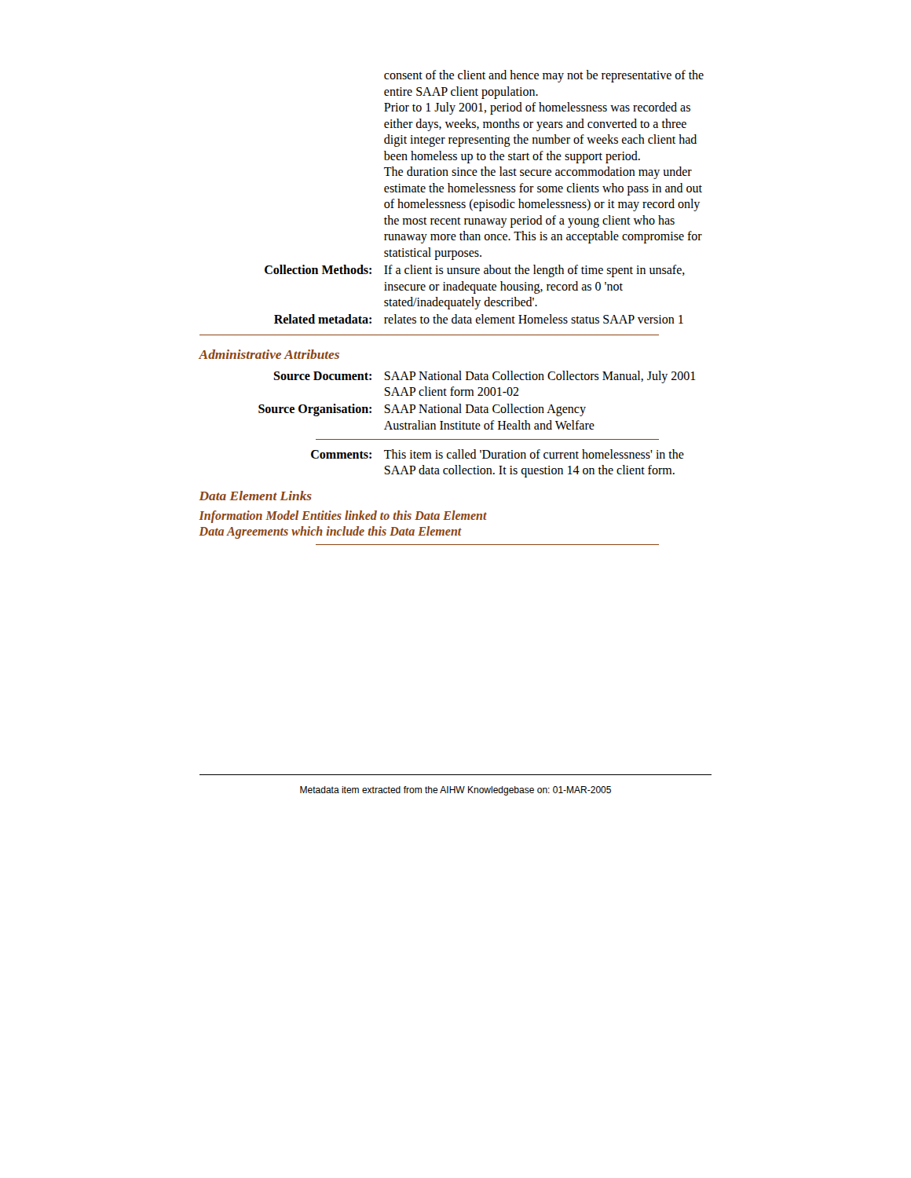consent of the client and hence may not be representative of the entire SAAP client population.
Prior to 1 July 2001, period of homelessness was recorded as either days, weeks, months or years and converted to a three digit integer representing the number of weeks each client had been homeless up to the start of the support period.
The duration since the last secure accommodation may under estimate the homelessness for some clients who pass in and out of homelessness (episodic homelessness) or it may record only the most recent runaway period of a young client who has runaway more than once. This is an acceptable compromise for statistical purposes.
Collection Methods:
If a client is unsure about the length of time spent in unsafe, insecure or inadequate housing, record as 0 'not stated/inadequately described'.
Related metadata:
relates to the data element Homeless status SAAP version 1
Administrative Attributes
Source Document:
SAAP National Data Collection Collectors Manual, July 2001
SAAP client form 2001-02
Source Organisation:
SAAP National Data Collection Agency
Australian Institute of Health and Welfare
Comments:
This item is called 'Duration of current homelessness' in the SAAP data collection. It is question 14 on the client form.
Data Element Links
Information Model Entities linked to this Data Element
Data Agreements which include this Data Element
Metadata item extracted from the AIHW Knowledgebase on: 01-MAR-2005